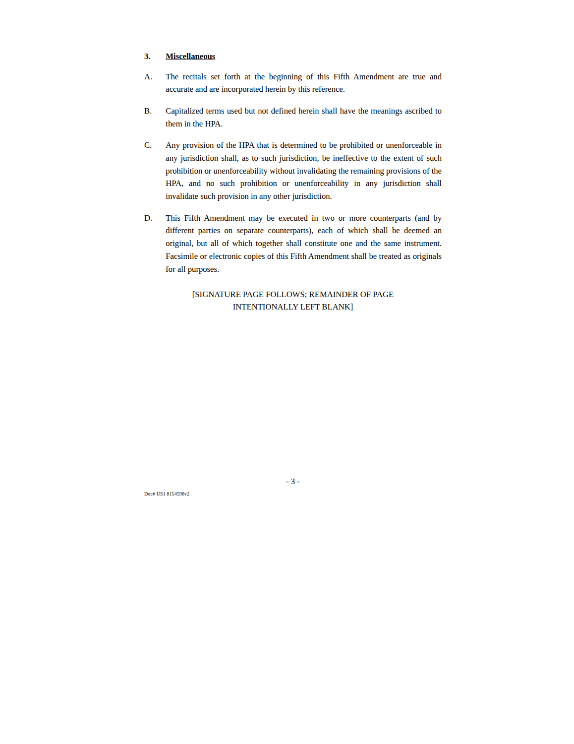3. Miscellaneous
A. The recitals set forth at the beginning of this Fifth Amendment are true and accurate and are incorporated herein by this reference.
B. Capitalized terms used but not defined herein shall have the meanings ascribed to them in the HPA.
C. Any provision of the HPA that is determined to be prohibited or unenforceable in any jurisdiction shall, as to such jurisdiction, be ineffective to the extent of such prohibition or unenforceability without invalidating the remaining provisions of the HPA, and no such prohibition or unenforceability in any jurisdiction shall invalidate such provision in any other jurisdiction.
D. This Fifth Amendment may be executed in two or more counterparts (and by different parties on separate counterparts), each of which shall be deemed an original, but all of which together shall constitute one and the same instrument. Facsimile or electronic copies of this Fifth Amendment shall be treated as originals for all purposes.
[SIGNATURE PAGE FOLLOWS; REMAINDER OF PAGE
INTENTIONALLY LEFT BLANK]
- 3 -
Doc# US1 8154598v2